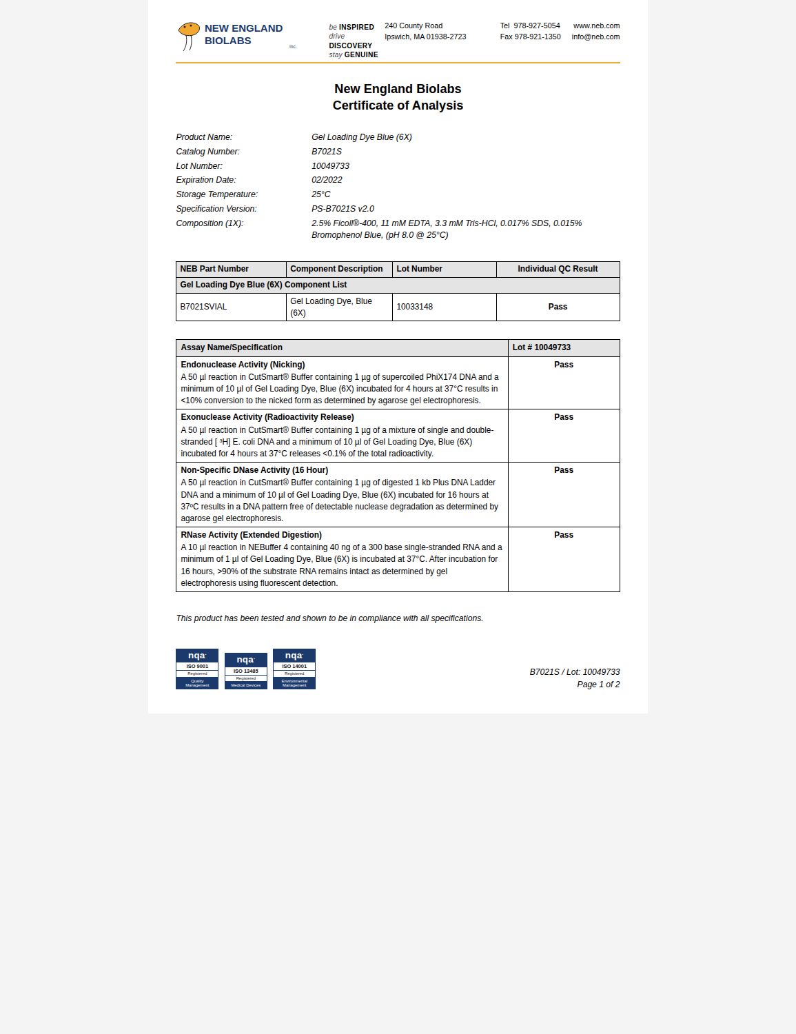| be INSPIRED drive DISCOVERY stay GENUINE | 240 County Road Ipswich, MA 01938-2723 | Tel 978-927-5054 Fax 978-921-1350 | www.neb.com info@neb.com |
New England Biolabs Certificate of Analysis
| Product Name: | Gel Loading Dye Blue (6X) |
| Catalog Number: | B7021S |
| Lot Number: | 10049733 |
| Expiration Date: | 02/2022 |
| Storage Temperature: | 25°C |
| Specification Version: | PS-B7021S v2.0 |
| Composition (1X): | 2.5% Ficoll®-400, 11 mM EDTA, 3.3 mM Tris-HCl, 0.017% SDS, 0.015% Bromophenol Blue, (pH 8.0 @ 25°C) |
| Gel Loading Dye Blue (6X) Component List |
| NEB Part Number | Component Description | Lot Number | Individual QC Result |
| B7021SVIAL | Gel Loading Dye, Blue (6X) | 10033148 | Pass |
| Assay Name/Specification | Lot # 10049733 |
| --- | --- |
| Endonuclease Activity (Nicking) A 50 µl reaction in CutSmart® Buffer containing 1 µg of supercoiled PhiX174 DNA and a minimum of 10 µl of Gel Loading Dye, Blue (6X) incubated for 4 hours at 37°C results in <10% conversion to the nicked form as determined by agarose gel electrophoresis. | Pass |
| Exonuclease Activity (Radioactivity Release) A 50 µl reaction in CutSmart® Buffer containing 1 µg of a mixture of single and double-stranded [ ³H] E. coli DNA and a minimum of 10 µl of Gel Loading Dye, Blue (6X) incubated for 4 hours at 37°C releases <0.1% of the total radioactivity. | Pass |
| Non-Specific DNase Activity (16 Hour) A 50 µl reaction in CutSmart® Buffer containing 1 µg of digested 1 kb Plus DNA Ladder DNA and a minimum of 10 µl of Gel Loading Dye, Blue (6X) incubated for 16 hours at 37ºC results in a DNA pattern free of detectable nuclease degradation as determined by agarose gel electrophoresis. | Pass |
| RNase Activity (Extended Digestion) A 10 µl reaction in NEBuffer 4 containing 40 ng of a 300 base single-stranded RNA and a minimum of 1 µl of Gel Loading Dye, Blue (6X) is incubated at 37°C. After incubation for 16 hours, >90% of the substrate RNA remains intact as determined by gel electrophoresis using fluorescent detection. | Pass |
This product has been tested and shown to be in compliance with all specifications.
| nqa . ISO 9001 Registered Quality Management nqa . ISO 13485 Registered Medical Devices nqa . ISO 14001 Registered Environmental Management | B7021S / Lot: 10049733 Page 1 of 2 |